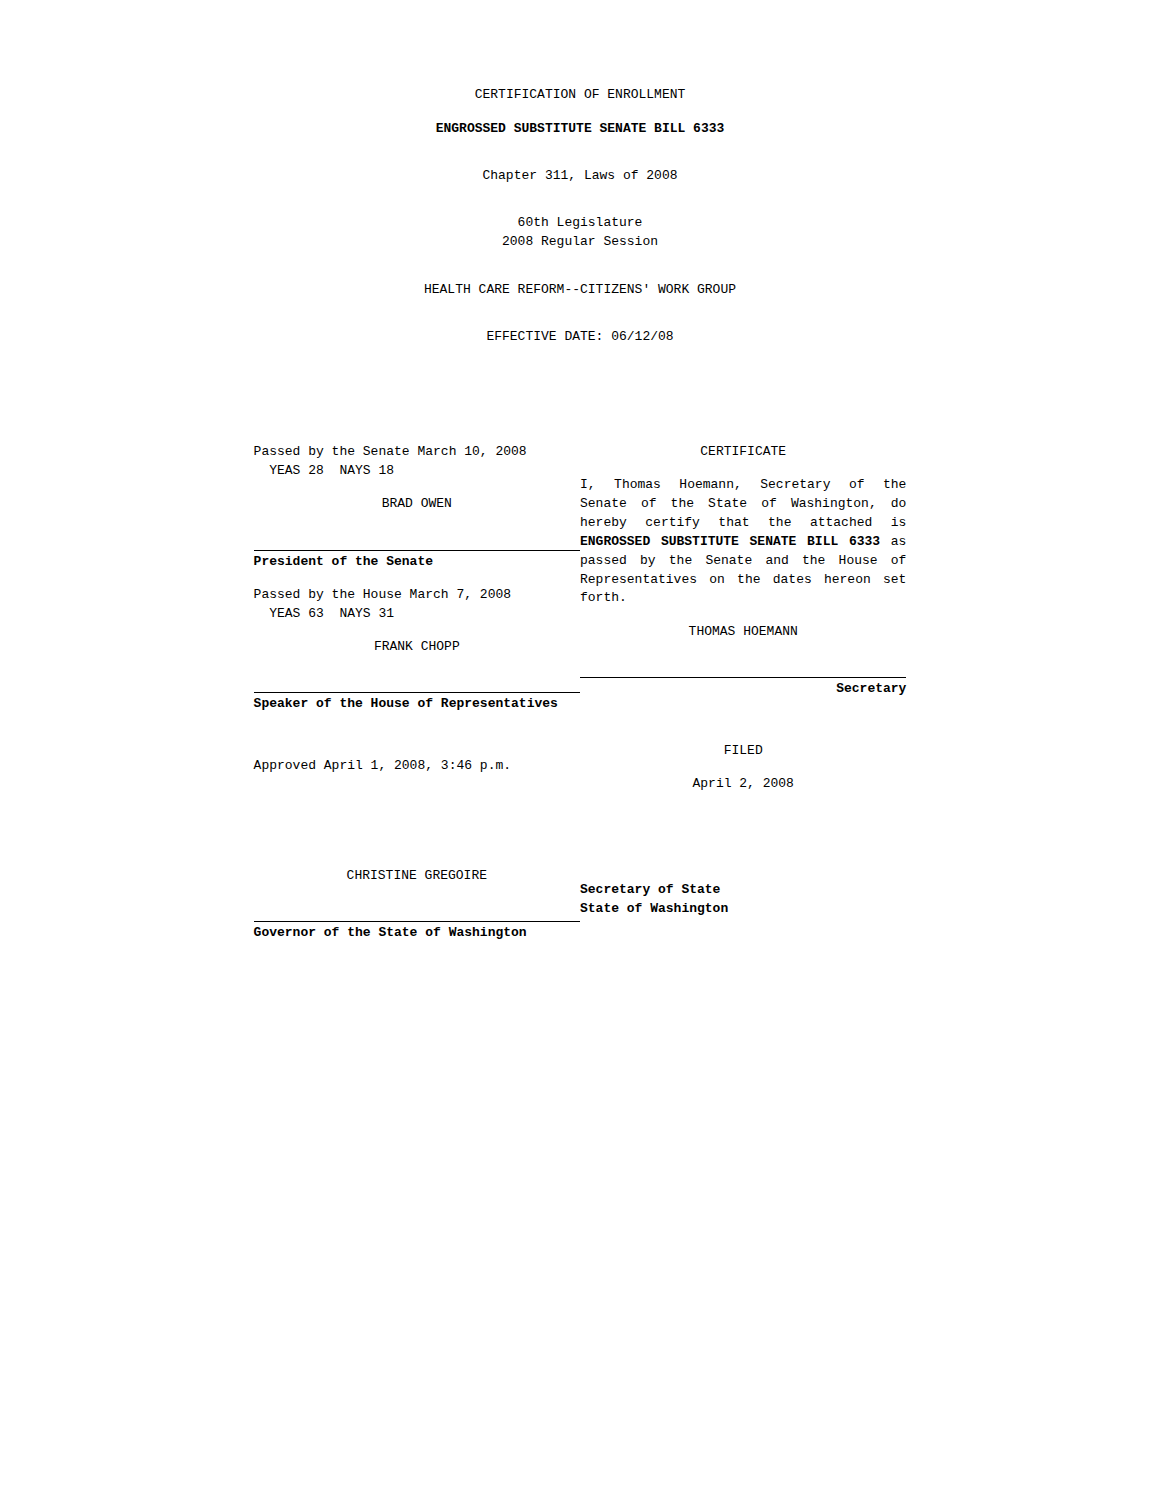CERTIFICATION OF ENROLLMENT
ENGROSSED SUBSTITUTE SENATE BILL 6333
Chapter 311, Laws of 2008
60th Legislature
2008 Regular Session
HEALTH CARE REFORM--CITIZENS' WORK GROUP
EFFECTIVE DATE: 06/12/08
| Passed by the Senate March 10, 2008 YEAS 28 NAYS 18 BRAD OWEN President of the Senate Passed by the House March 7, 2008 YEAS 63 NAYS 31 FRANK CHOPP Speaker of the House of Representatives Approved April 1, 2008, 3:46 p.m. | CERTIFICATE I, Thomas Hoemann, Secretary of the Senate of the State of Washington, do hereby certify that the attached is ENGROSSED SUBSTITUTE SENATE BILL 6333 as passed by the Senate and the House of Representatives on the dates hereon set forth. THOMAS HOEMANN Secretary FILED April 2, 2008 |
| CHRISTINE GREGOIRE Governor of the State of Washington | Secretary of State State of Washington |